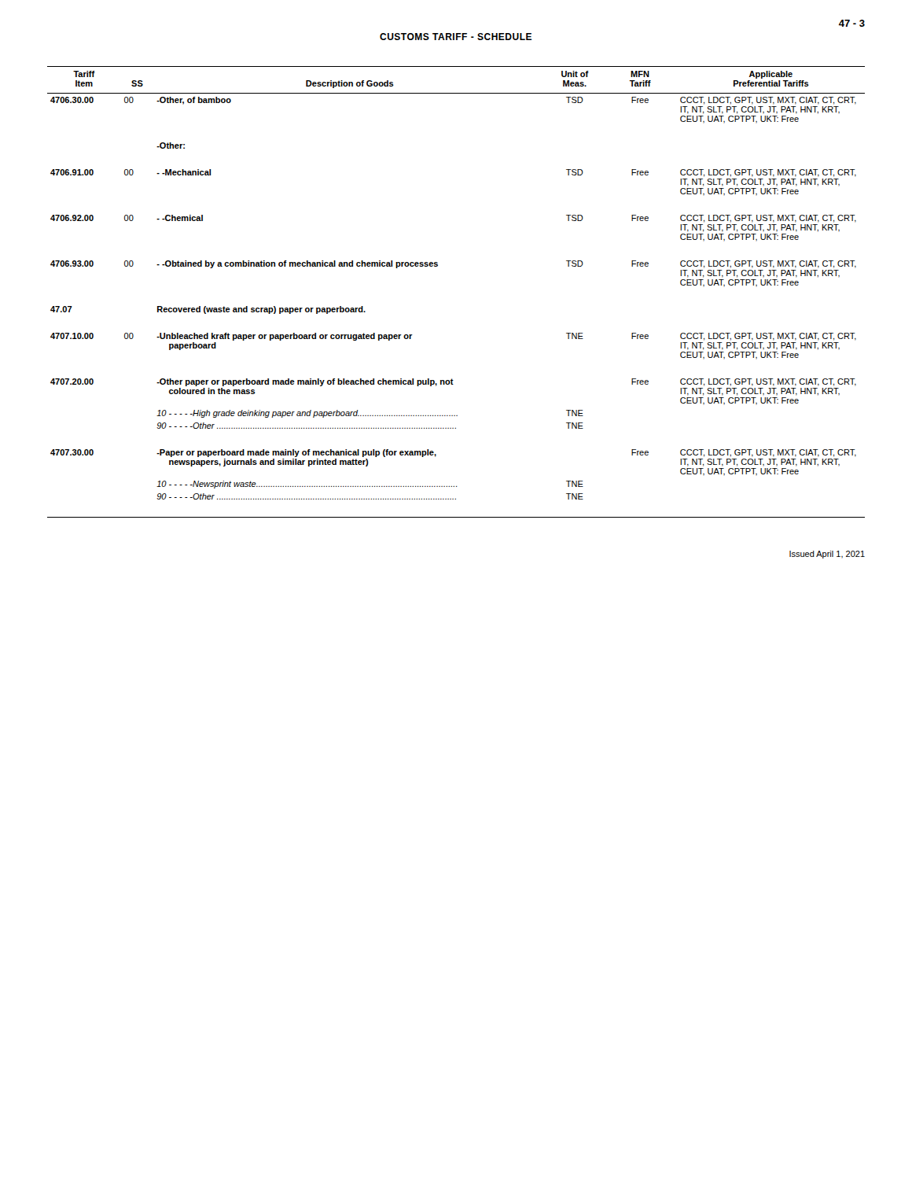47 - 3
CUSTOMS TARIFF - SCHEDULE
| Tariff Item | SS | Description of Goods | Unit of Meas. | MFN Tariff | Applicable Preferential Tariffs |
| --- | --- | --- | --- | --- | --- |
| 4706.30.00 | 00 | -Other, of bamboo | TSD | Free | CCCT, LDCT, GPT, UST, MXT, CIAT, CT, CRT, IT, NT, SLT, PT, COLT, JT, PAT, HNT, KRT, CEUT, UAT, CPTPT, UKT: Free |
| | | -Other: | | | |
| 4706.91.00 | 00 | - -Mechanical | TSD | Free | CCCT, LDCT, GPT, UST, MXT, CIAT, CT, CRT, IT, NT, SLT, PT, COLT, JT, PAT, HNT, KRT, CEUT, UAT, CPTPT, UKT: Free |
| 4706.92.00 | 00 | - -Chemical | TSD | Free | CCCT, LDCT, GPT, UST, MXT, CIAT, CT, CRT, IT, NT, SLT, PT, COLT, JT, PAT, HNT, KRT, CEUT, UAT, CPTPT, UKT: Free |
| 4706.93.00 | 00 | - -Obtained by a combination of mechanical and chemical processes | TSD | Free | CCCT, LDCT, GPT, UST, MXT, CIAT, CT, CRT, IT, NT, SLT, PT, COLT, JT, PAT, HNT, KRT, CEUT, UAT, CPTPT, UKT: Free |
| 47.07 | | Recovered (waste and scrap) paper or paperboard. | | | |
| 4707.10.00 | 00 | -Unbleached kraft paper or paperboard or corrugated paper or paperboard | TNE | Free | CCCT, LDCT, GPT, UST, MXT, CIAT, CT, CRT, IT, NT, SLT, PT, COLT, JT, PAT, HNT, KRT, CEUT, UAT, CPTPT, UKT: Free |
| 4707.20.00 | | -Other paper or paperboard made mainly of bleached chemical pulp, not coloured in the mass | | Free | CCCT, LDCT, GPT, UST, MXT, CIAT, CT, CRT, IT, NT, SLT, PT, COLT, JT, PAT, HNT, KRT, CEUT, UAT, CPTPT, UKT: Free |
| | | 10 - - - - -High grade deinking paper and paperboard.......................................... | TNE | | |
| | | 90 - - - - -Other .................................................................................................... | TNE | | |
| 4707.30.00 | | -Paper or paperboard made mainly of mechanical pulp (for example, newspapers, journals and similar printed matter) | | Free | CCCT, LDCT, GPT, UST, MXT, CIAT, CT, CRT, IT, NT, SLT, PT, COLT, JT, PAT, HNT, KRT, CEUT, UAT, CPTPT, UKT: Free |
| | | 10 - - - - -Newsprint waste.................................................................................... | TNE | | |
| | | 90 - - - - -Other .................................................................................................... | TNE | | |
Issued April 1, 2021